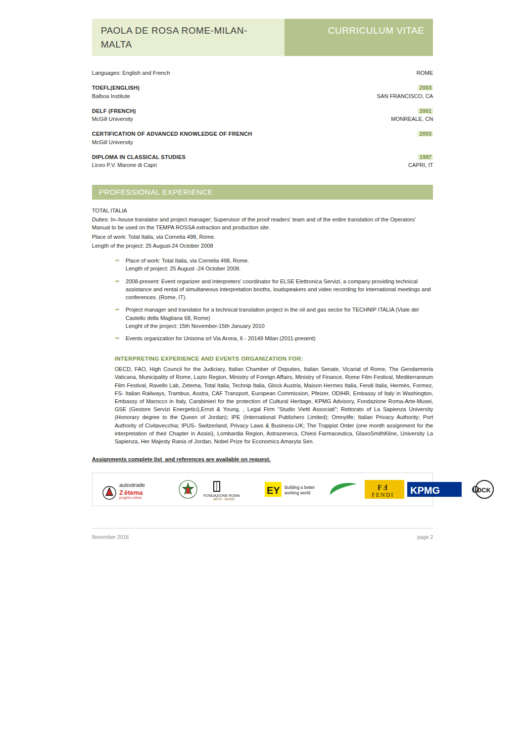PAOLA DE ROSA ROME-MILAN-MALTA
CURRICULUM VITAE
Languages: English and French
ROME
TOEFL(ENGLISH)
2003
Balboa Institute
SAN FRANCISCO, CA
DELF (FRENCH)
2001
McGill University
MONREALE, CN
CERTIFICATION OF ADVANCED KNOWLEDGE OF FRENCH
2003
McGill University
DIPLOMA IN CLASSICAL STUDIES
1997
Liceo P.V. Marone di Capri
CAPRI, IT
PROFESSIONAL EXPERIENCE
TOTAL ITALIA
Duties: In–house translator and project manager; Supervisor of the proof readers’ team and of the entire translation of the Operators’ Manual to be used on the TEMPA ROSSA extraction and production site.
Place of work: Total Italia, via Cornelia 498, Rome.
Length of the project: 25 August-24 October 2008
Place of work: Total Italia, via Cornelia 498, Rome.
Length of project: 25 August -24 October 2008.
2008-present: Event organizer and interpreters’ coordinator for ELSE Elettronica Servizi, a company providing technical assistance and rental of simultaneous interpretation booths, loudspeakers and video recording for international meetings and conferences. (Rome, IT).
Project manager and translator for a technical translation project in the oil and gas sector for TECHNIP ITALIA (Viale del Castello della Magliana 68, Rome)
Lenght of the project: 15th November-15th January 2010
Events organization for Unisona srl Via Arona, 6 - 20149 Milan (2011-present)
INTERPRETING EXPERIENCE AND EVENTS ORGANIZATION FOR:
OECD, FAO, High Council for the Judiciary, Italian Chamber of Deputies, Italian Senate, Vicariat of Rome, The Gendarmeria Vaticana, Municipality of Rome, Lazio Region, Ministry of Foreign Affairs, Ministry of Finance, Rome Film Festival, Mediterraneum Film Festival, Ravello Lab, Zetema, Total Italia, Technip Italia, Glock Austria, Maison Hermes Italia, Fendi Italia, Hermès, Formez, FS- Italian Railways, Trambus, Asstra, CAF Transport, European Commission, Pfeizer, ODIHR, Embassy of Italy in Washington, Embassy of Marocco in Italy, Carabinieri for the protection of Cultural Heritage, KPMG Advisory, Fondazione Roma-Arte-Musei, GSE (Gestore Servizi Energetici),Ernst & Young, , Legal Firm “Studio Vietti Associati”; Rettorato of La Sapienza University (Honorary degree to the Queen of Jordan); IPE (International Publishers Limited); Omnylife; Italian Privacy Authority; Port Authority of Civitavecchia; IPUS- Switzerland, Privacy Laws & Business-UK; The Trappist Order (one month assignment for the interpretation of their Chapter in Assisi), Lombardia Region, Astrazeneca, Chiesi Farmaceutica, GlaxoSmithKline, University La Sapienza, Her Majesty Rania of Jordan, Nobel Prize for Economics Amaryta Sen.
Assignments complete list and references are available on request.
autostrade Z ētema progetto cultura
FONDAZIONE ROMA ARTE - MUSEI
EY Building a better working world
acea
F F FENDI
KPMG
LOCK
November 2016
page 2